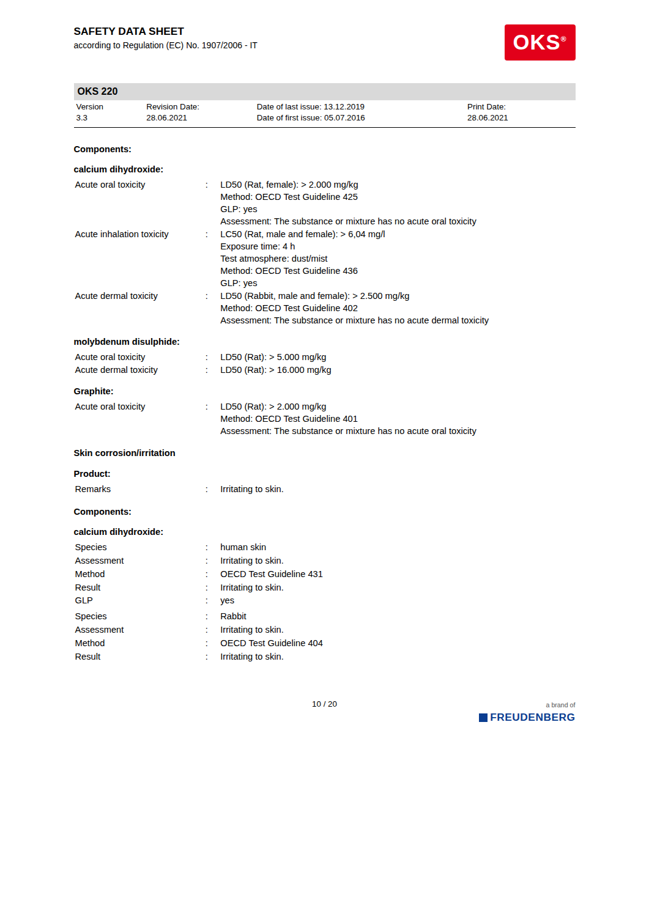OKS®
SAFETY DATA SHEET
according to Regulation (EC) No. 1907/2006 - IT
OKS 220
| Version 3.3 | Revision Date: 28.06.2021 | Date of last issue: 13.12.2019 Date of first issue: 05.07.2016 | Print Date: 28.06.2021 |
Components:
calcium dihydroxide:
| Acute oral toxicity | : | LD50 (Rat, female): > 2.000 mg/kg Method: OECD Test Guideline 425 GLP: yes Assessment: The substance or mixture has no acute oral toxicity |
| Acute inhalation toxicity | : | LC50 (Rat, male and female): > 6,04 mg/l Exposure time: 4 h Test atmosphere: dust/mist Method: OECD Test Guideline 436 GLP: yes |
| Acute dermal toxicity | : | LD50 (Rabbit, male and female): > 2.500 mg/kg Method: OECD Test Guideline 402 Assessment: The substance or mixture has no acute dermal toxicity |
molybdenum disulphide:
| Acute oral toxicity | : | LD50 (Rat): > 5.000 mg/kg |
| Acute dermal toxicity | : | LD50 (Rat): > 16.000 mg/kg |
Graphite:
| Acute oral toxicity | : | LD50 (Rat): > 2.000 mg/kg Method: OECD Test Guideline 401 Assessment: The substance or mixture has no acute oral toxicity |
Skin corrosion/irritation
Product:
| Remarks | : | Irritating to skin. |
Components:
calcium dihydroxide:
| Species | : | human skin |
| Assessment | : | Irritating to skin. |
| Method | : | OECD Test Guideline 431 |
| Result | : | Irritating to skin. |
| GLP | : | yes |
| Species | : | Rabbit |
| Assessment | : | Irritating to skin. |
| Method | : | OECD Test Guideline 404 |
| Result | : | Irritating to skin. |
10 / 20
a brand of
FREUDENBERG